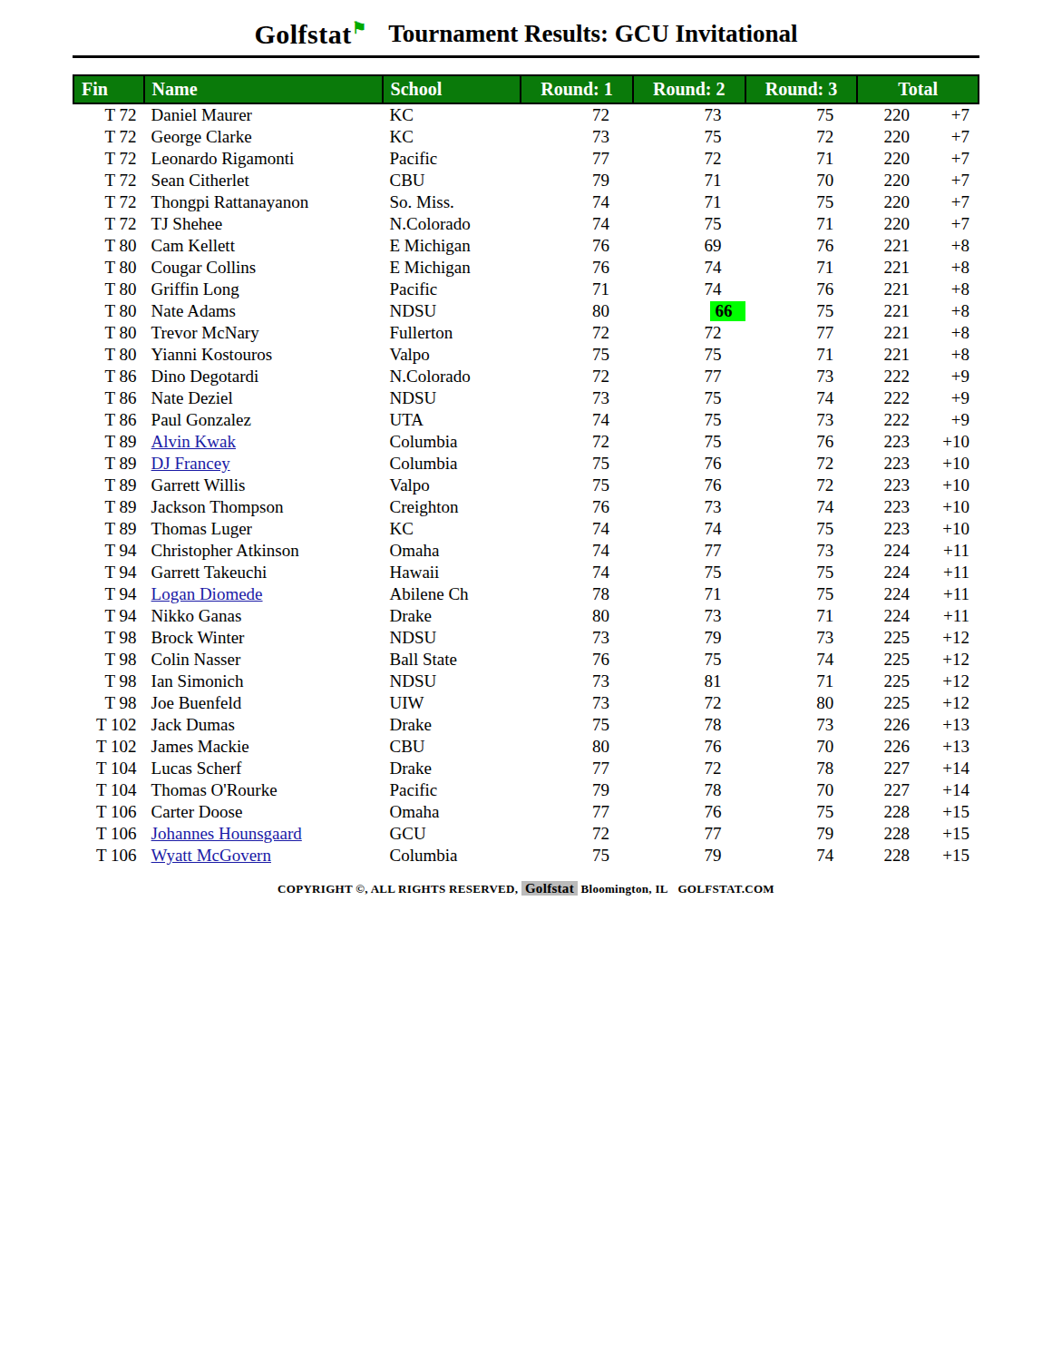Golfstat⚑
Tournament Results: GCU Invitational
| Fin | Name | School | Round: 1 | Round: 2 | Round: 3 | Total |
| --- | --- | --- | --- | --- | --- | --- |
| T 72 | Daniel Maurer | KC | 72 | 73 | 75 | 220 | +7 |
| T 72 | George Clarke | KC | 73 | 75 | 72 | 220 | +7 |
| T 72 | Leonardo Rigamonti | Pacific | 77 | 72 | 71 | 220 | +7 |
| T 72 | Sean Citherlet | CBU | 79 | 71 | 70 | 220 | +7 |
| T 72 | Thongpi Rattanayanon | So. Miss. | 74 | 71 | 75 | 220 | +7 |
| T 72 | TJ Shehee | N.Colorado | 74 | 75 | 71 | 220 | +7 |
| T 80 | Cam Kellett | E Michigan | 76 | 69 | 76 | 221 | +8 |
| T 80 | Cougar Collins | E Michigan | 76 | 74 | 71 | 221 | +8 |
| T 80 | Griffin Long | Pacific | 71 | 74 | 76 | 221 | +8 |
| T 80 | Nate Adams | NDSU | 80 | 66 | 75 | 221 | +8 |
| T 80 | Trevor McNary | Fullerton | 72 | 72 | 77 | 221 | +8 |
| T 80 | Yianni Kostouros | Valpo | 75 | 75 | 71 | 221 | +8 |
| T 86 | Dino Degotardi | N.Colorado | 72 | 77 | 73 | 222 | +9 |
| T 86 | Nate Deziel | NDSU | 73 | 75 | 74 | 222 | +9 |
| T 86 | Paul Gonzalez | UTA | 74 | 75 | 73 | 222 | +9 |
| T 89 | Alvin Kwak | Columbia | 72 | 75 | 76 | 223 | +10 |
| T 89 | DJ Francey | Columbia | 75 | 76 | 72 | 223 | +10 |
| T 89 | Garrett Willis | Valpo | 75 | 76 | 72 | 223 | +10 |
| T 89 | Jackson Thompson | Creighton | 76 | 73 | 74 | 223 | +10 |
| T 89 | Thomas Luger | KC | 74 | 74 | 75 | 223 | +10 |
| T 94 | Christopher Atkinson | Omaha | 74 | 77 | 73 | 224 | +11 |
| T 94 | Garrett Takeuchi | Hawaii | 74 | 75 | 75 | 224 | +11 |
| T 94 | Logan Diomede | Abilene Ch | 78 | 71 | 75 | 224 | +11 |
| T 94 | Nikko Ganas | Drake | 80 | 73 | 71 | 224 | +11 |
| T 98 | Brock Winter | NDSU | 73 | 79 | 73 | 225 | +12 |
| T 98 | Colin Nasser | Ball State | 76 | 75 | 74 | 225 | +12 |
| T 98 | Ian Simonich | NDSU | 73 | 81 | 71 | 225 | +12 |
| T 98 | Joe Buenfeld | UIW | 73 | 72 | 80 | 225 | +12 |
| T 102 | Jack Dumas | Drake | 75 | 78 | 73 | 226 | +13 |
| T 102 | James Mackie | CBU | 80 | 76 | 70 | 226 | +13 |
| T 104 | Lucas Scherf | Drake | 77 | 72 | 78 | 227 | +14 |
| T 104 | Thomas O'Rourke | Pacific | 79 | 78 | 70 | 227 | +14 |
| T 106 | Carter Doose | Omaha | 77 | 76 | 75 | 228 | +15 |
| T 106 | Johannes Hounsgaard | GCU | 72 | 77 | 79 | 228 | +15 |
| T 106 | Wyatt McGovern | Columbia | 75 | 79 | 74 | 228 | +15 |
COPYRIGHT ©, ALL RIGHTS RESERVED, Golfstat Bloomington, IL GOLFSTAT.COM